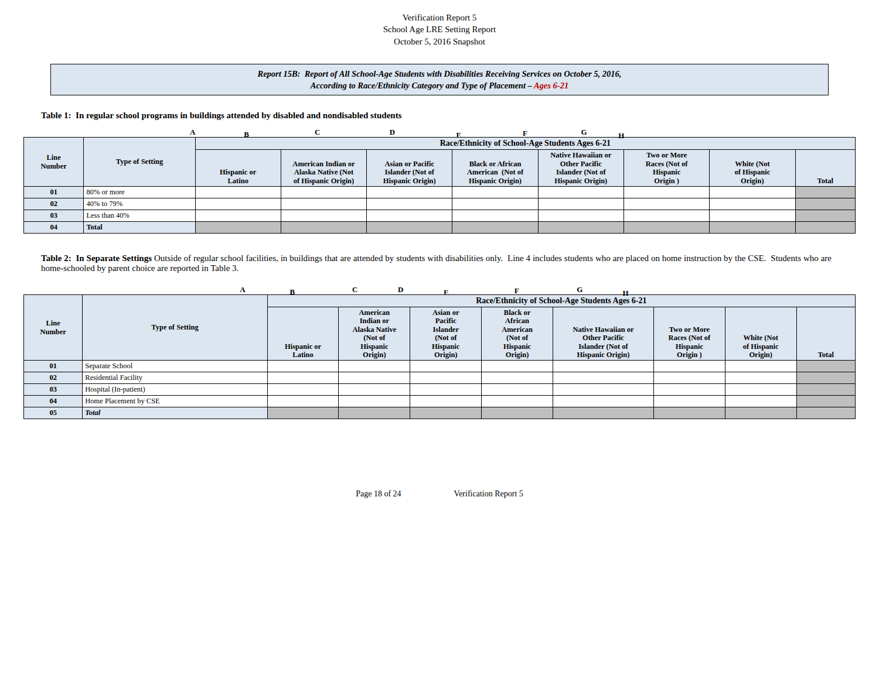Verification Report 5
School Age LRE Setting Report
October 5, 2016 Snapshot
Report 15B: Report of All School-Age Students with Disabilities Receiving Services on October 5, 2016,
According to Race/Ethnicity Category and Type of Placement – Ages 6-21
Table 1: In regular school programs in buildings attended by disabled and nondisabled students
A B C D E F G H
| Line Number | Type of Setting | Race/Ethnicity of School-Age Students Ages 6-21 |
| --- | --- | --- |
| Hispanic or Latino | American Indian or Alaska Native (Not of Hispanic Origin) | Asian or Pacific Islander (Not of Hispanic Origin) | Black or African American (Not of Hispanic Origin) | Native Hawaiian or Other Pacific Islander (Not of Hispanic Origin) | Two or More Races (Not of Hispanic Origin ) | White (Not of Hispanic Origin) | Total |
| 01 | 80% or more | | | | | | | | |
| 02 | 40% to 79% | | | | | | | | |
| 03 | Less than 40% | | | | | | | | |
| 04 | Total | | | | | | | | |
Table 2: In Separate Settings Outside of regular school facilities, in buildings that are attended by students with disabilities only. Line 4 includes students who are placed on home instruction by the CSE. Students who are home-schooled by parent choice are reported in Table 3.
A B C D E F G H
| Line Number | Type of Setting | Race/Ethnicity of School-Age Students Ages 6-21 |
| --- | --- | --- |
| Hispanic or Latino | American Indian or Alaska Native (Not of Hispanic Origin) | Asian or Pacific Islander (Not of Hispanic Origin) | Black or African American (Not of Hispanic Origin) | Native Hawaiian or Other Pacific Islander (Not of Hispanic Origin) | Two or More Races (Not of Hispanic Origin ) | White (Not of Hispanic Origin) | Total |
| 01 | Separate School | | | | | | | | |
| 02 | Residential Facility | | | | | | | | |
| 03 | Hospital (In-patient) | | | | | | | | |
| 04 | Home Placement by CSE | | | | | | | | |
| 05 | Total | | | | | | | | |
Page 18 of 24 Verification Report 5